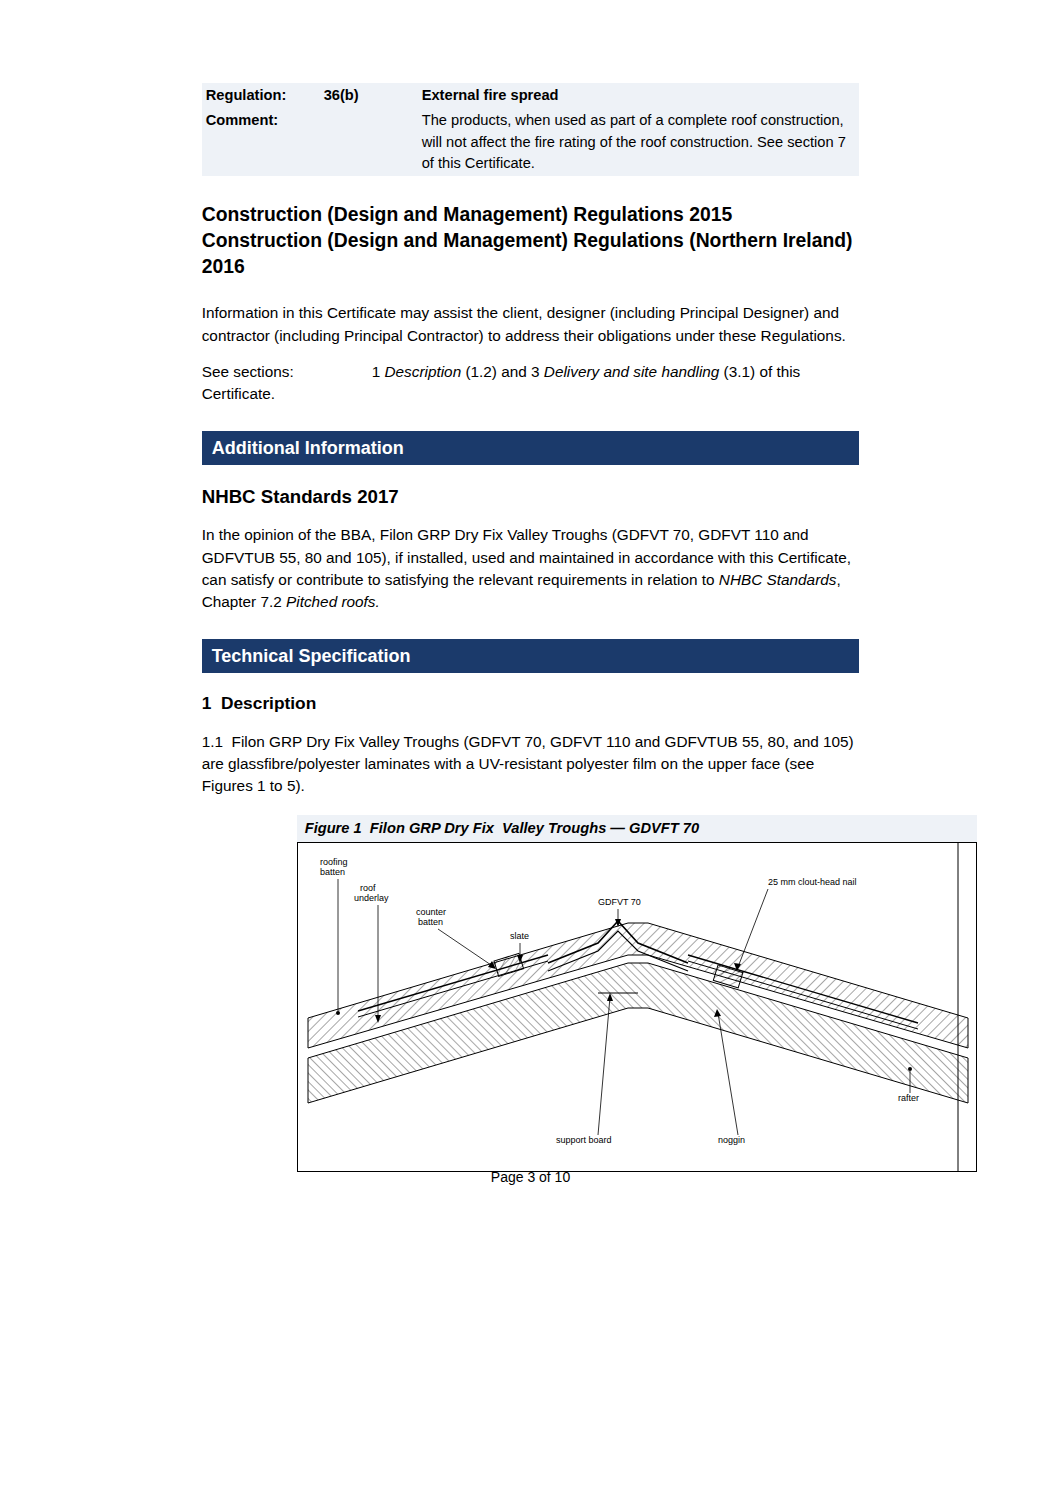| Regulation: | 36(b) | External fire spread |
| Comment: | | The products, when used as part of a complete roof construction, will not affect the fire rating of the roof construction. See section 7 of this Certificate. |
Construction (Design and Management) Regulations 2015
Construction (Design and Management) Regulations (Northern Ireland) 2016
Information in this Certificate may assist the client, designer (including Principal Designer) and contractor (including Principal Contractor) to address their obligations under these Regulations.
See sections: 1 Description (1.2) and 3 Delivery and site handling (3.1) of this Certificate.
Additional Information
NHBC Standards 2017
In the opinion of the BBA, Filon GRP Dry Fix Valley Troughs (GDFVT 70, GDFVT 110 and GDFVTUB 55, 80 and 105), if installed, used and maintained in accordance with this Certificate, can satisfy or contribute to satisfying the relevant requirements in relation to NHBC Standards, Chapter 7.2 Pitched roofs.
Technical Specification
1 Description
1.1 Filon GRP Dry Fix Valley Troughs (GDFVT 70, GDFVT 110 and GDFVTUB 55, 80, and 105) are glassfibre/polyester laminates with a UV-resistant polyester film on the upper face (see Figures 1 to 5).
Figure 1 Filon GRP Dry Fix Valley Troughs — GDVFT 70
roofing batten roof underlay counter batten slate GDFVT 70 25 mm clout-head nail rafter support board noggin
Page 3 of 10